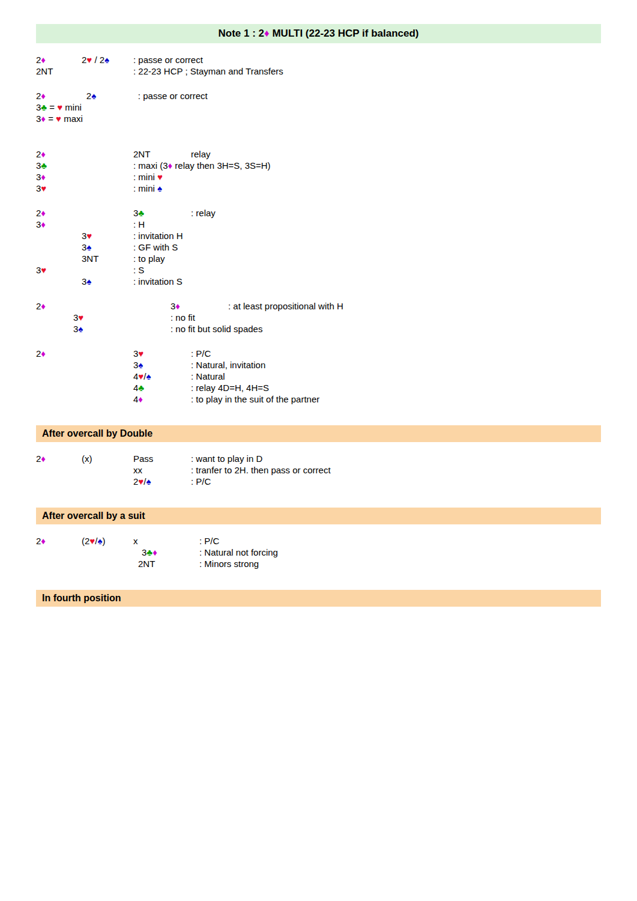Note 1 : 2♦ MULTI (22-23 HCP if balanced)
| 2 ♦ | 2 ♥ / 2 ♠ | : passe or correct |
| 2NT | | : 22-23 HCP ; Stayman and Transfers |
| 2 ♦ | 2 ♠ | : passe or correct |
| 3 ♣ = ♥ mini | | |
| 3 ♦ = ♥ maxi | | |
| 2 ♦ | | 2NT | relay |
| 3 ♣ | | : maxi (3 ♦ relay then 3H=S, 3S=H) |
| 3 ♦ | | : mini ♥ |
| 3 ♥ | | : mini ♠ |
| 2 ♦ | | 3 ♣ | : relay |
| 3 ♦ | | : H |
| | 3 ♥ | : invitation H |
| | 3 ♠ | : GF with S |
| | 3NT | : to play |
| 3 ♥ | | : S |
| | 3 ♠ | : invitation S |
| 2 ♦ | | 3 ♦ | : at least propositional with H |
| 3 ♥ | | : no fit |
| 3 ♠ | | : no fit but solid spades |
| 2 ♦ | | 3 ♥ | : P/C |
| | | 3 ♠ | : Natural, invitation |
| | | 4 ♥ / ♠ | : Natural |
| | | 4 ♣ | : relay 4D=H, 4H=S |
| | | 4 ♦ | : to play in the suit of the partner |
After overcall by Double
| 2 ♦ | (x) | Pass | : want to play in D |
| | | xx | : tranfer to 2H. then pass or correct |
| | | 2 ♥ / ♠ | : P/C |
After overcall by a suit
| 2 ♦ | (2 ♥ / ♠ ) | x | : P/C |
| | | 3 ♣ ♦ | : Natural not forcing |
| | | 2NT | : Minors strong |
In fourth position